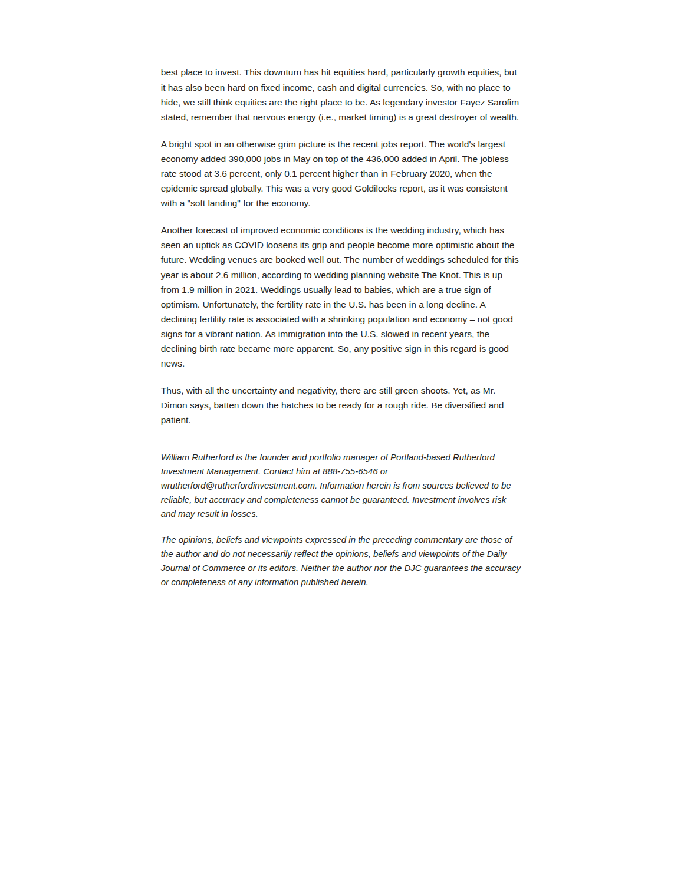best place to invest. This downturn has hit equities hard, particularly growth equities, but it has also been hard on fixed income, cash and digital currencies. So, with no place to hide, we still think equities are the right place to be. As legendary investor Fayez Sarofim stated, remember that nervous energy (i.e., market timing) is a great destroyer of wealth.
A bright spot in an otherwise grim picture is the recent jobs report. The world's largest economy added 390,000 jobs in May on top of the 436,000 added in April. The jobless rate stood at 3.6 percent, only 0.1 percent higher than in February 2020, when the epidemic spread globally. This was a very good Goldilocks report, as it was consistent with a "soft landing" for the economy.
Another forecast of improved economic conditions is the wedding industry, which has seen an uptick as COVID loosens its grip and people become more optimistic about the future. Wedding venues are booked well out. The number of weddings scheduled for this year is about 2.6 million, according to wedding planning website The Knot. This is up from 1.9 million in 2021. Weddings usually lead to babies, which are a true sign of optimism. Unfortunately, the fertility rate in the U.S. has been in a long decline. A declining fertility rate is associated with a shrinking population and economy – not good signs for a vibrant nation. As immigration into the U.S. slowed in recent years, the declining birth rate became more apparent. So, any positive sign in this regard is good news.
Thus, with all the uncertainty and negativity, there are still green shoots. Yet, as Mr. Dimon says, batten down the hatches to be ready for a rough ride. Be diversified and patient.
William Rutherford is the founder and portfolio manager of Portland-based Rutherford Investment Management. Contact him at 888-755-6546 or wrutherford@rutherfordinvestment.com. Information herein is from sources believed to be reliable, but accuracy and completeness cannot be guaranteed. Investment involves risk and may result in losses.
The opinions, beliefs and viewpoints expressed in the preceding commentary are those of the author and do not necessarily reflect the opinions, beliefs and viewpoints of the Daily Journal of Commerce or its editors. Neither the author nor the DJC guarantees the accuracy or completeness of any information published herein.